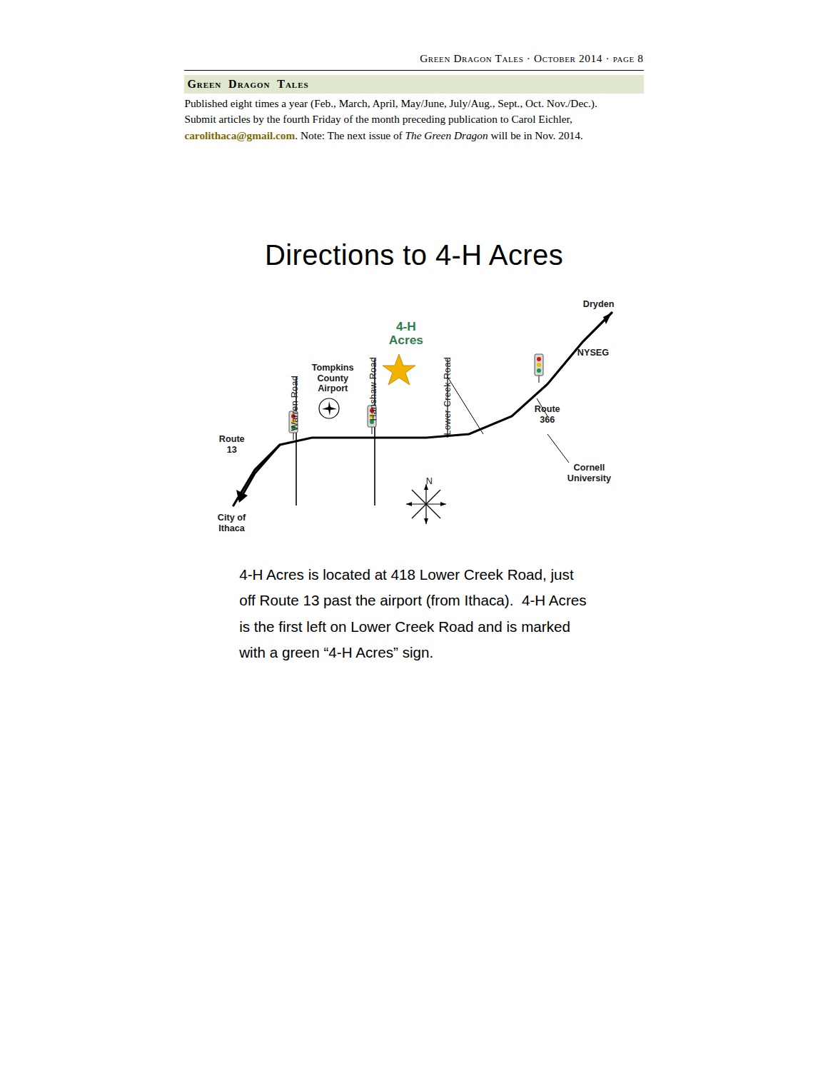Green Dragon Tales · October 2014 · page 8
Green Dragon Tales
Published eight times a year (Feb., March, April, May/June, July/Aug., Sept., Oct. Nov./Dec.).
Submit articles by the fourth Friday of the month preceding publication to Carol Eichler,
carolithaca@gmail.com. Note: The next issue of The Green Dragon will be in Nov. 2014.
Directions to 4-H Acres
Warren Road Hanshaw Road Lower Creek Road Tompkins
County
Airport 4-H
Acres Dryden NYSEG Route
366 Cornell
University Route
13 City of
Ithaca N
4-H Acres is located at 418 Lower Creek Road, just off Route 13 past the airport (from Ithaca). 4-H Acres is the first left on Lower Creek Road and is marked with a green “4-H Acres” sign.